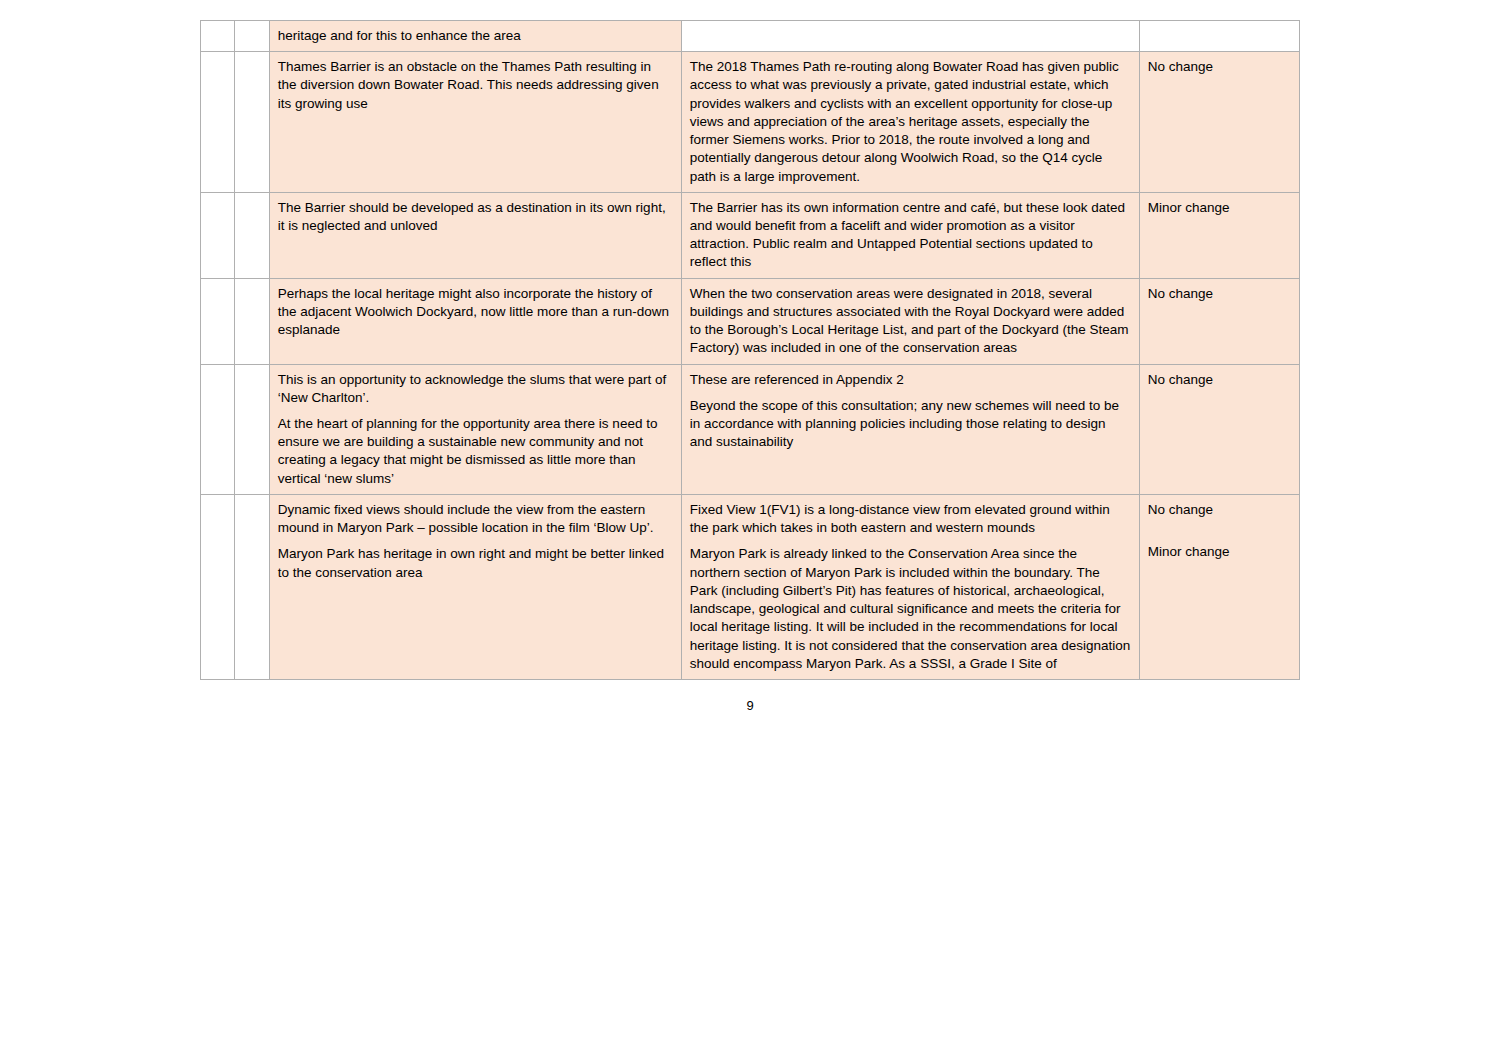| | | heritage and for this to enhance the area | | |
| | | Thames Barrier is an obstacle on the Thames Path resulting in the diversion down Bowater Road. This needs addressing given its growing use | The 2018 Thames Path re-routing along Bowater Road has given public access to what was previously a private, gated industrial estate, which provides walkers and cyclists with an excellent opportunity for close-up views and appreciation of the area’s heritage assets, especially the former Siemens works. Prior to 2018, the route involved a long and potentially dangerous detour along Woolwich Road, so the Q14 cycle path is a large improvement. | No change |
| | | The Barrier should be developed as a destination in its own right, it is neglected and unloved | The Barrier has its own information centre and café, but these look dated and would benefit from a facelift and wider promotion as a visitor attraction. Public realm and Untapped Potential sections updated to reflect this | Minor change |
| | | Perhaps the local heritage might also incorporate the history of the adjacent Woolwich Dockyard, now little more than a run-down esplanade | When the two conservation areas were designated in 2018, several buildings and structures associated with the Royal Dockyard were added to the Borough’s Local Heritage List, and part of the Dockyard (the Steam Factory) was included in one of the conservation areas | No change |
| | | This is an opportunity to acknowledge the slums that were part of ‘New Charlton’. At the heart of planning for the opportunity area there is need to ensure we are building a sustainable new community and not creating a legacy that might be dismissed as little more than vertical ‘new slums’ | These are referenced in Appendix 2 Beyond the scope of this consultation; any new schemes will need to be in accordance with planning policies including those relating to design and sustainability | No change |
| | | Dynamic fixed views should include the view from the eastern mound in Maryon Park – possible location in the film ‘Blow Up’. Maryon Park has heritage in own right and might be better linked to the conservation area | Fixed View 1(FV1) is a long-distance view from elevated ground within the park which takes in both eastern and western mounds Maryon Park is already linked to the Conservation Area since the northern section of Maryon Park is included within the boundary. The Park (including Gilbert’s Pit) has features of historical, archaeological, landscape, geological and cultural significance and meets the criteria for local heritage listing. It will be included in the recommendations for local heritage listing. It is not considered that the conservation area designation should encompass Maryon Park. As a SSSI, a Grade I Site of | No change Minor change |
9